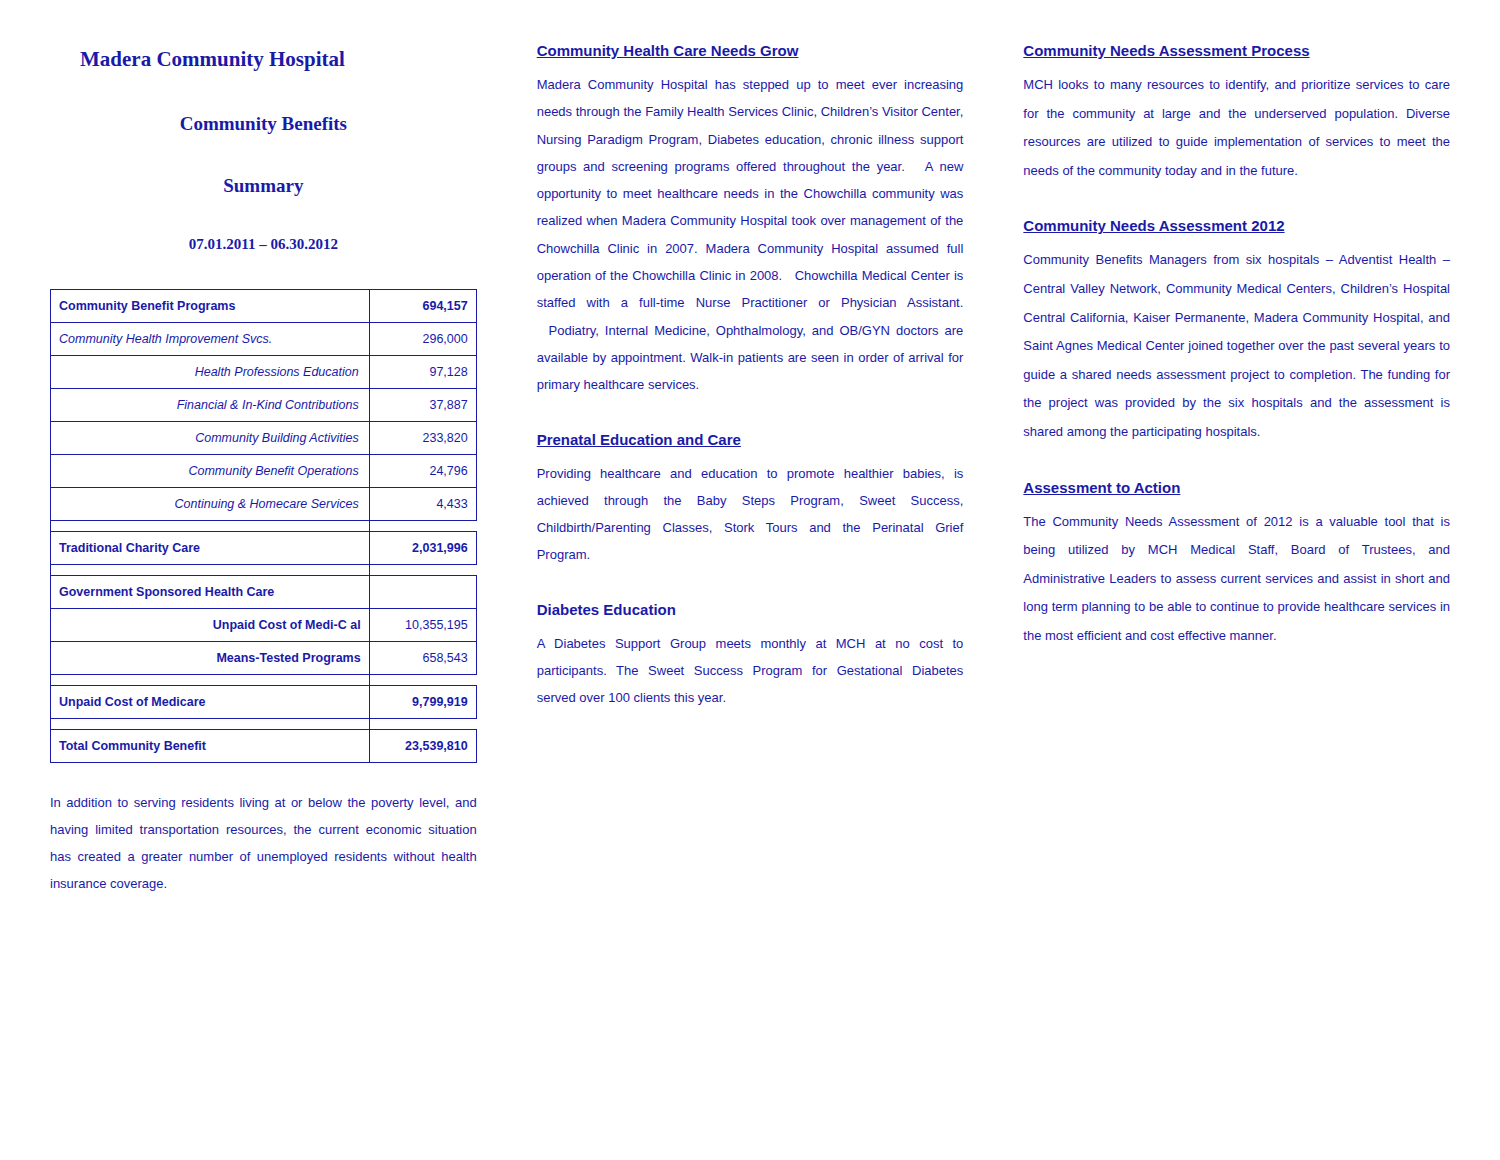Madera Community Hospital Community Benefits Summary 07.01.2011 – 06.30.2012
| Community Benefit Programs | 694,157 |
| Community Health Improvement Svcs. | 296,000 |
| Health Professions Education | 97,128 |
| Financial & In-Kind Contributions | 37,887 |
| Community Building Activities | 233,820 |
| Community Benefit Operations | 24,796 |
| Continuing & Homecare Services | 4,433 |
| Traditional Charity Care | 2,031,996 |
| Government Sponsored Health Care | |
| Unpaid Cost of Medi-C al | 10,355,195 |
| Means-Tested Programs | 658,543 |
| Unpaid Cost of Medicare | 9,799,919 |
| Total Community Benefit | 23,539,810 |
In addition to serving residents living at or below the poverty level, and having limited transportation resources, the current economic situation has created a greater number of unemployed residents without health insurance coverage.
Community Health Care Needs Grow
Madera Community Hospital has stepped up to meet ever increasing needs through the Family Health Services Clinic, Children’s Visitor Center, Nursing Paradigm Program, Diabetes education, chronic illness support groups and screening programs offered throughout the year. A new opportunity to meet healthcare needs in the Chowchilla community was realized when Madera Community Hospital took over management of the Chowchilla Clinic in 2007. Madera Community Hospital assumed full operation of the Chowchilla Clinic in 2008. Chowchilla Medical Center is staffed with a full-time Nurse Practitioner or Physician Assistant. Podiatry, Internal Medicine, Ophthalmology, and OB/GYN doctors are available by appointment. Walk-in patients are seen in order of arrival for primary healthcare services.
Prenatal Education and Care
Providing healthcare and education to promote healthier babies, is achieved through the Baby Steps Program, Sweet Success, Childbirth/Parenting Classes, Stork Tours and the Perinatal Grief Program.
Diabetes Education
A Diabetes Support Group meets monthly at MCH at no cost to participants. The Sweet Success Program for Gestational Diabetes served over 100 clients this year.
Community Needs Assessment Process
MCH looks to many resources to identify, and prioritize services to care for the community at large and the underserved population. Diverse resources are utilized to guide implementation of services to meet the needs of the community today and in the future.
Community Needs Assessment 2012
Community Benefits Managers from six hospitals – Adventist Health – Central Valley Network, Community Medical Centers, Children’s Hospital Central California, Kaiser Permanente, Madera Community Hospital, and Saint Agnes Medical Center joined together over the past several years to guide a shared needs assessment project to completion. The funding for the project was provided by the six hospitals and the assessment is shared among the participating hospitals.
Assessment to Action
The Community Needs Assessment of 2012 is a valuable tool that is being utilized by MCH Medical Staff, Board of Trustees, and Administrative Leaders to assess current services and assist in short and long term planning to be able to continue to provide healthcare services in the most efficient and cost effective manner.